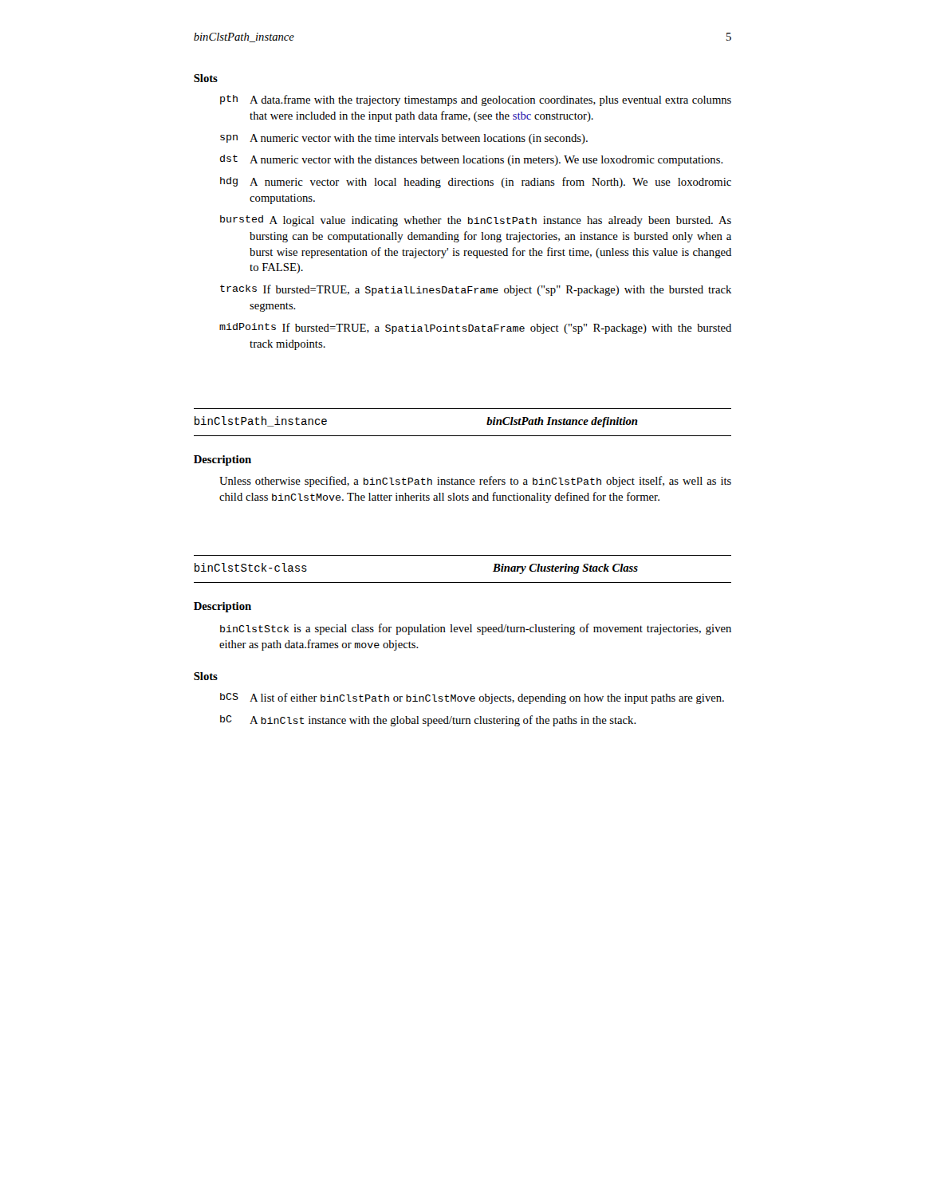binClstPath_instance 5
Slots
pth
A data.frame with the trajectory timestamps and geolocation coordinates, plus eventual extra columns that were included in the input path data frame, (see the stbc constructor).
spn
A numeric vector with the time intervals between locations (in seconds).
dst
A numeric vector with the distances between locations (in meters). We use loxodromic computations.
hdg
A numeric vector with local heading directions (in radians from North). We use loxodromic computations.
bursted
A logical value indicating whether the binClstPath instance has already been bursted. As bursting can be computationally demanding for long trajectories, an instance is bursted only when a burst wise representation of the trajectory' is requested for the first time, (unless this value is changed to FALSE).
tracks
If bursted=TRUE, a SpatialLinesDataFrame object ("sp" R-package) with the bursted track segments.
midPoints
If bursted=TRUE, a SpatialPointsDataFrame object ("sp" R-package) with the bursted track midpoints.
binClstPath_instance binClstPath Instance definition
Description
Unless otherwise specified, a binClstPath instance refers to a binClstPath object itself, as well as its child class binClstMove. The latter inherits all slots and functionality defined for the former.
binClstStck-class Binary Clustering Stack Class
Description
binClstStck is a special class for population level speed/turn-clustering of movement trajectories, given either as path data.frames or move objects.
Slots
bCS
A list of either binClstPath or binClstMove objects, depending on how the input paths are given.
bC
A binClst instance with the global speed/turn clustering of the paths in the stack.